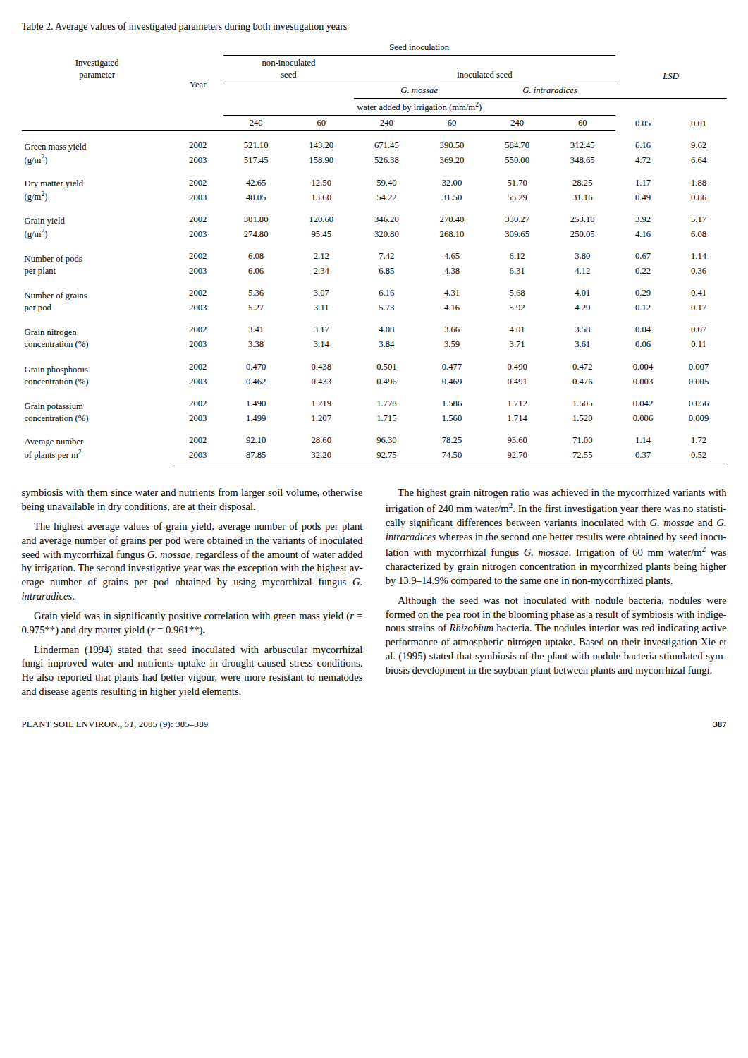Table 2. Average values of investigated parameters during both investigation years
| | | Seed inoculation | |
| --- | --- | --- | --- |
| Investigated parameter | Year | non-inoculated seed | inoculated seed | LSD |
| | | G. mossae | G. intraradices |
| | water added by irrigation (mm/m 2 ) | 0.05 | 0.01 |
| | | 240 | 60 | 240 | 60 | 240 | 60 |
| Green mass yield (g/m 2 ) | 2002 | 521.10 | 143.20 | 671.45 | 390.50 | 584.70 | 312.45 | 6.16 | 9.62 |
| 2003 | 517.45 | 158.90 | 526.38 | 369.20 | 550.00 | 348.65 | 4.72 | 6.64 |
| Dry matter yield (g/m 2 ) | 2002 | 42.65 | 12.50 | 59.40 | 32.00 | 51.70 | 28.25 | 1.17 | 1.88 |
| 2003 | 40.05 | 13.60 | 54.22 | 31.50 | 55.29 | 31.16 | 0.49 | 0.86 |
| Grain yield (g/m 2 ) | 2002 | 301.80 | 120.60 | 346.20 | 270.40 | 330.27 | 253.10 | 3.92 | 5.17 |
| 2003 | 274.80 | 95.45 | 320.80 | 268.10 | 309.65 | 250.05 | 4.16 | 6.08 |
| Number of pods per plant | 2002 | 6.08 | 2.12 | 7.42 | 4.65 | 6.12 | 3.80 | 0.67 | 1.14 |
| 2003 | 6.06 | 2.34 | 6.85 | 4.38 | 6.31 | 4.12 | 0.22 | 0.36 |
| Number of grains per pod | 2002 | 5.36 | 3.07 | 6.16 | 4.31 | 5.68 | 4.01 | 0.29 | 0.41 |
| 2003 | 5.27 | 3.11 | 5.73 | 4.16 | 5.92 | 4.29 | 0.12 | 0.17 |
| Grain nitrogen concentration (%) | 2002 | 3.41 | 3.17 | 4.08 | 3.66 | 4.01 | 3.58 | 0.04 | 0.07 |
| 2003 | 3.38 | 3.14 | 3.84 | 3.59 | 3.71 | 3.61 | 0.06 | 0.11 |
| Grain phosphorus concentration (%) | 2002 | 0.470 | 0.438 | 0.501 | 0.477 | 0.490 | 0.472 | 0.004 | 0.007 |
| 2003 | 0.462 | 0.433 | 0.496 | 0.469 | 0.491 | 0.476 | 0.003 | 0.005 |
| Grain potassium concentration (%) | 2002 | 1.490 | 1.219 | 1.778 | 1.586 | 1.712 | 1.505 | 0.042 | 0.056 |
| 2003 | 1.499 | 1.207 | 1.715 | 1.560 | 1.714 | 1.520 | 0.006 | 0.009 |
| Average number of plants per m 2 | 2002 | 92.10 | 28.60 | 96.30 | 78.25 | 93.60 | 71.00 | 1.14 | 1.72 |
| 2003 | 87.85 | 32.20 | 92.75 | 74.50 | 92.70 | 72.55 | 0.37 | 0.52 |
symbiosis with them since water and nutrients from larger soil volume, otherwise being unavailable in dry conditions, are at their disposal.
The highest average values of grain yield, average number of pods per plant and average number of grains per pod were obtained in the variants of inoculated seed with mycorrhizal fungus G. mossae, regardless of the amount of water added by irrigation. The second investigative year was the exception with the highest average number of grains per pod obtained by using mycorrhizal fungus G. intraradices.
Grain yield was in significantly positive correlation with green mass yield (r = 0.975**) and dry matter yield (r = 0.961**).
Linderman (1994) stated that seed inoculated with arbuscular mycorrhizal fungi improved water and nutrients uptake in drought-caused stress conditions. He also reported that plants had better vigour, were more resistant to nematodes and disease agents resulting in higher yield elements.
The highest grain nitrogen ratio was achieved in the mycorrhized variants with irrigation of 240 mm water/m2. In the first investigation year there was no statistically significant differences between variants inoculated with G. mossae and G. intraradices whereas in the second one better results were obtained by seed inoculation with mycorrhizal fungus G. mossae. Irrigation of 60 mm water/m2 was characterized by grain nitrogen concentration in mycorrhized plants being higher by 13.9–14.9% compared to the same one in non-mycorrhized plants.
Although the seed was not inoculated with nodule bacteria, nodules were formed on the pea root in the blooming phase as a result of symbiosis with indigenous strains of Rhizobium bacteria. The nodules interior was red indicating active performance of atmospheric nitrogen uptake. Based on their investigation Xie et al. (1995) stated that symbiosis of the plant with nodule bacteria stimulated symbiosis development in the soybean plant between plants and mycorrhizal fungi.
PLANT SOIL ENVIRON., 51, 2005 (9): 385–389
387